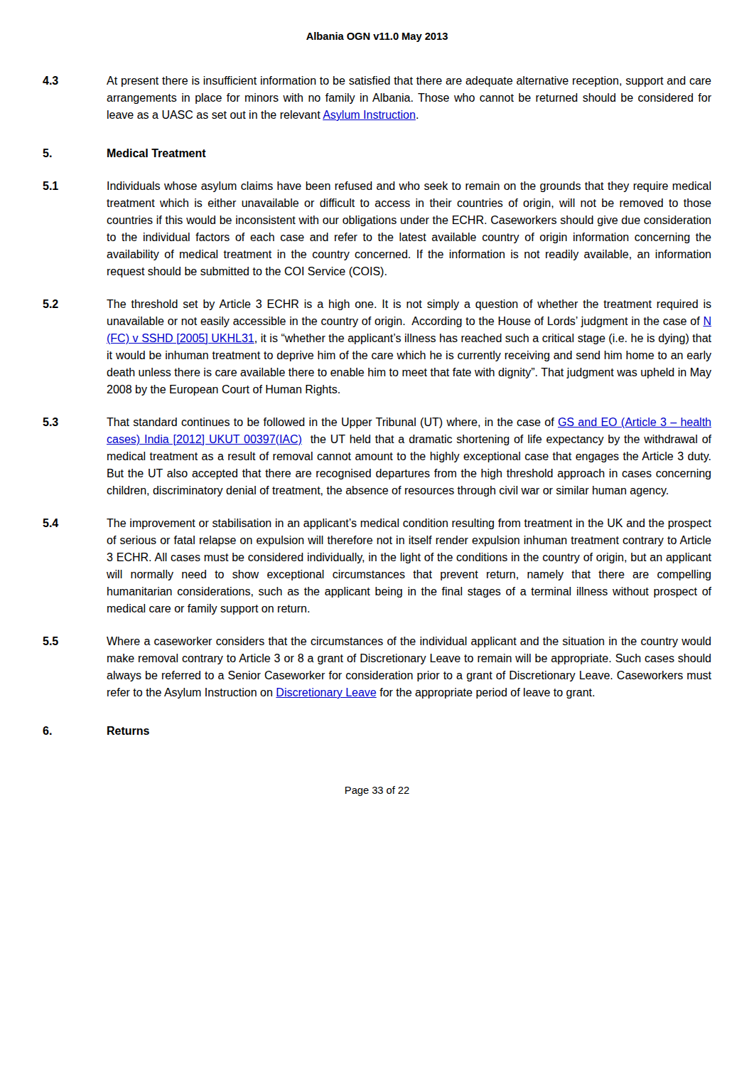Albania OGN v11.0 May 2013
4.3
At present there is insufficient information to be satisfied that there are adequate alternative reception, support and care arrangements in place for minors with no family in Albania. Those who cannot be returned should be considered for leave as a UASC as set out in the relevant Asylum Instruction.
5.
Medical Treatment
5.1
Individuals whose asylum claims have been refused and who seek to remain on the grounds that they require medical treatment which is either unavailable or difficult to access in their countries of origin, will not be removed to those countries if this would be inconsistent with our obligations under the ECHR. Caseworkers should give due consideration to the individual factors of each case and refer to the latest available country of origin information concerning the availability of medical treatment in the country concerned. If the information is not readily available, an information request should be submitted to the COI Service (COIS).
5.2
The threshold set by Article 3 ECHR is a high one. It is not simply a question of whether the treatment required is unavailable or not easily accessible in the country of origin. According to the House of Lords’ judgment in the case of N (FC) v SSHD [2005] UKHL31, it is “whether the applicant’s illness has reached such a critical stage (i.e. he is dying) that it would be inhuman treatment to deprive him of the care which he is currently receiving and send him home to an early death unless there is care available there to enable him to meet that fate with dignity”. That judgment was upheld in May 2008 by the European Court of Human Rights.
5.3
That standard continues to be followed in the Upper Tribunal (UT) where, in the case of GS and EO (Article 3 – health cases) India [2012] UKUT 00397(IAC) the UT held that a dramatic shortening of life expectancy by the withdrawal of medical treatment as a result of removal cannot amount to the highly exceptional case that engages the Article 3 duty. But the UT also accepted that there are recognised departures from the high threshold approach in cases concerning children, discriminatory denial of treatment, the absence of resources through civil war or similar human agency.
5.4
The improvement or stabilisation in an applicant’s medical condition resulting from treatment in the UK and the prospect of serious or fatal relapse on expulsion will therefore not in itself render expulsion inhuman treatment contrary to Article 3 ECHR. All cases must be considered individually, in the light of the conditions in the country of origin, but an applicant will normally need to show exceptional circumstances that prevent return, namely that there are compelling humanitarian considerations, such as the applicant being in the final stages of a terminal illness without prospect of medical care or family support on return.
5.5
Where a caseworker considers that the circumstances of the individual applicant and the situation in the country would make removal contrary to Article 3 or 8 a grant of Discretionary Leave to remain will be appropriate. Such cases should always be referred to a Senior Caseworker for consideration prior to a grant of Discretionary Leave. Caseworkers must refer to the Asylum Instruction on Discretionary Leave for the appropriate period of leave to grant.
6.
Returns
Page 33 of 22